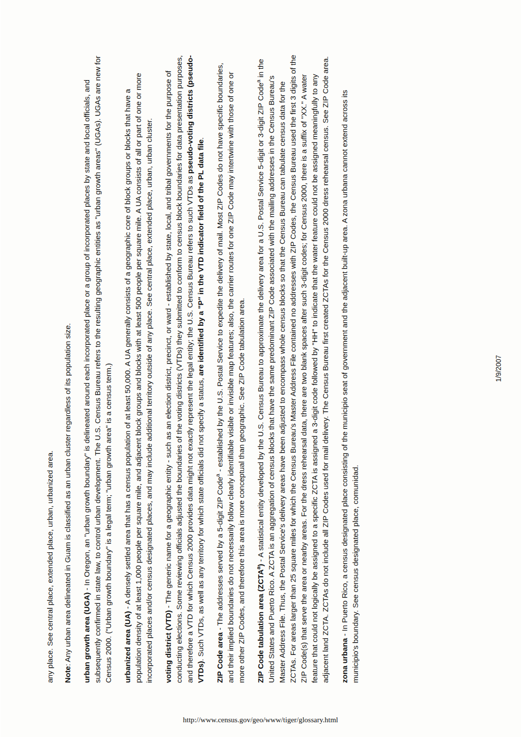any place. See central place, extended place, urban, urbanized area.
Note: Any urban area delineated in Guam is classified as an urban cluster regardless of its population size.
urban growth area (UGA) - In Oregon, an "urban growth boundary" is delineated around each incorporated place or a group of incorporated places by state and local officials, and subsequently confirmed in state law, to control urban development. The U.S. Census Bureau refers to the resulting geographic entities as "urban growth areas" (UGAs). UGAs are new for Census 2000. ("Urban growth boundary" is a legal term; "urban growth area" is a census term.)
urbanized area (UA) - A densely settled area that has a census population of at least 50,000. A UA generally consists of a geographic core of block groups or blocks that have a population density of at least 1,000 people per square mile, and adjacent block groups and blocks with at least 500 people per square mile. A UA consists of all or part of one or more incorporated places and/or census designated places, and may include additional territory outside of any place. See central place, extended place, urban, urban cluster.
voting district (VTD) - The generic name for a geographic entity - such as an election district, precinct, or ward - established by state, local, and tribal governments for the purpose of conducting elections. Some reviewing officials adjusted the boundaries of the voting districts (VTDs) they submitted to conform to census block boundaries for data presentation purposes, and therefore a VTD for which Census 2000 provides data might not exactly represent the legal entity; the U.S. Census Bureau refers to such VTDs as pseudo-voting districts (pseudo-VTDs). Such VTDs, as well as any territory for which state officials did not specify a status, are identified by a "P" in the VTD indicator field of the PL data file.
ZIP Code area - The addresses served by a 5-digit ZIP Codea - established by the U.S. Postal Service to expedite the delivery of mail. Most ZIP Codes do not have specific boundaries, and their implied boundaries do not necessarily follow clearly identifiable visible or invisible map features; also, the carrier routes for one ZIP Code may intertwine with those of one or more other ZIP Codes, and therefore this area is more conceptual than geographic. See ZIP Code tabulation area.
ZIP Code tabulation area (ZCTAa) - A statistical entity developed by the U.S. Census Bureau to approximate the delivery area for a U.S. Postal Service 5-digit or 3-digit ZIP Codea in the United States and Puerto Rico. A ZCTA is an aggregation of census blocks that have the same predominant ZIP Code associated with the mailing addresses in the Census Bureau's Master Address File. Thus, the Postal Service's delivery areas have been adjusted to encompass whole census blocks so that the Census Bureau can tabulate census data for the ZCTAs. For areas larger than 25 square miles for which the Census Bureau's Master Address File contained no addresses with ZIP Codes, the Census Bureau used the first 3 digits of the ZIP Code(s) that serve the area or nearby areas. For the dress rehearsal data, there are two blank spaces after such 3-digit codes; for Census 2000, there is a suffix of "XX." A water feature that could not logically be assigned to a specific ZCTA is assigned a 3-digit code followed by "HH" to indicate that the water feature could not be assigned meaningfully to any adjacent land ZCTA. ZCTAs do not include all ZIP Codes used for mail delivery. The Census Bureau first created ZCTAs for the Census 2000 dress rehearsal census. See ZIP Code area.
zona urbana - In Puerto Rico, a census designated place consisting of the municipio seat of government and the adjacent built-up area. A zona urbana cannot extend across its municipio's boundary. See census designated place, comunidad.
http://www.census.gov/geo/www/tiger/glossary.html
1/9/2007